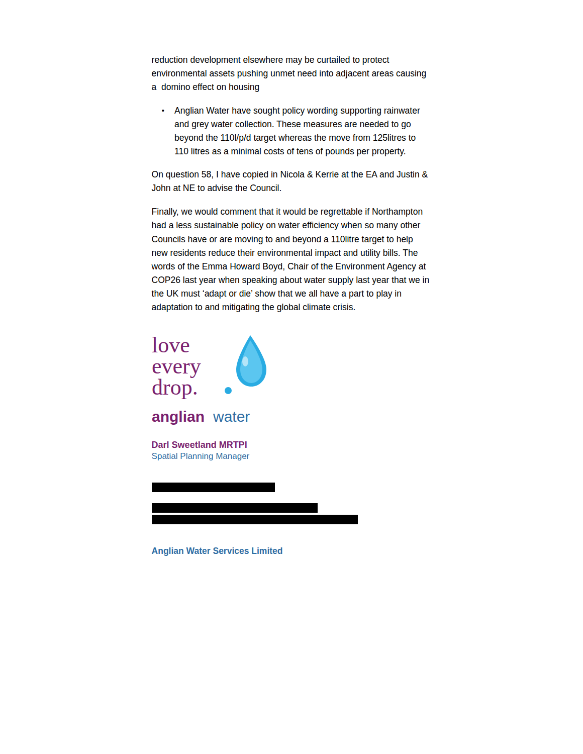reduction development elsewhere may be curtailed to protect environmental assets pushing unmet need into adjacent areas causing a domino effect on housing
Anglian Water have sought policy wording supporting rainwater and grey water collection. These measures are needed to go beyond the 110l/p/d target whereas the move from 125litres to 110 litres as a minimal costs of tens of pounds per property.
On question 58, I have copied in Nicola & Kerrie at the EA and Justin & John at NE to advise the Council.
Finally, we would comment that it would be regrettable if Northampton had a less sustainable policy on water efficiency when so many other Councils have or are moving to and beyond a 110litre target to help new residents reduce their environmental impact and utility bills. The words of the Emma Howard Boyd, Chair of the Environment Agency at COP26 last year when speaking about water supply last year that we in the UK must ‘adapt or die’ show that we all have a part to play in adaptation to and mitigating the global climate crisis.
love every drop. anglian water
Darl Sweetland MRTPI
Spatial Planning Manager
Anglian Water Services Limited